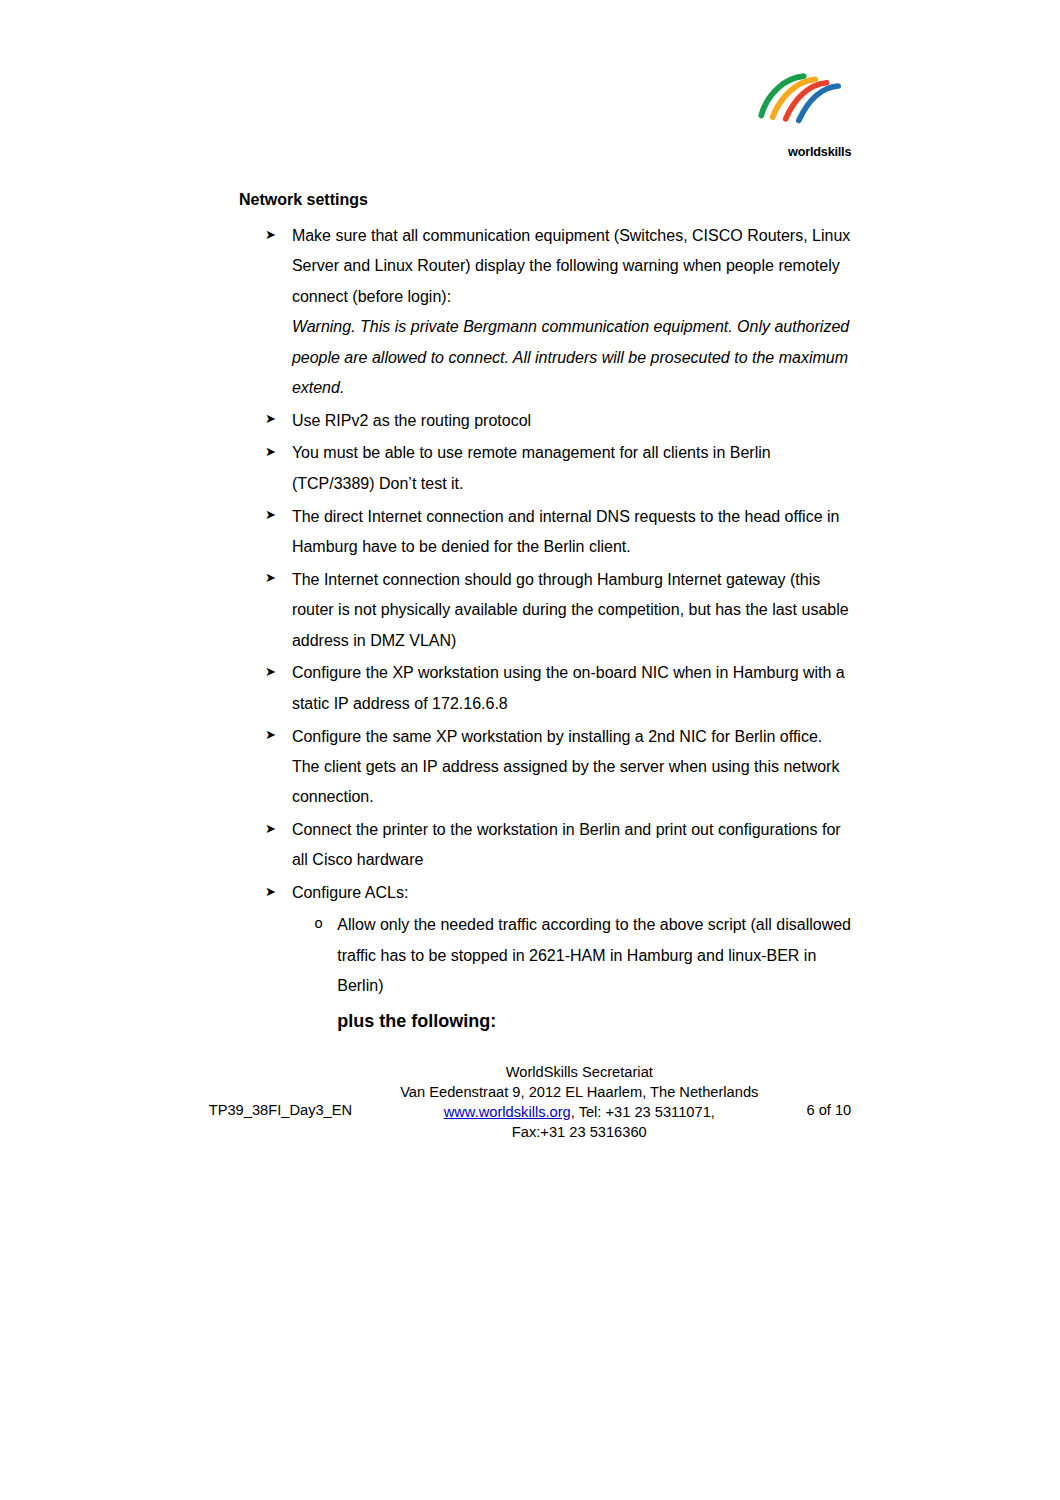world skills
Network settings
Make sure that all communication equipment (Switches, CISCO Routers, Linux Server and Linux Router) display the following warning when people remotely connect (before login):
Warning. This is private Bergmann communication equipment. Only authorized people are allowed to connect. All intruders will be prosecuted to the maximum extend.
Use RIPv2 as the routing protocol
You must be able to use remote management for all clients in Berlin (TCP/3389) Don’t test it.
The direct Internet connection and internal DNS requests to the head office in Hamburg have to be denied for the Berlin client.
The Internet connection should go through Hamburg Internet gateway (this router is not physically available during the competition, but has the last usable address in DMZ VLAN)
Configure the XP workstation using the on-board NIC when in Hamburg with a static IP address of 172.16.6.8
Configure the same XP workstation by installing a 2nd NIC for Berlin office. The client gets an IP address assigned by the server when using this network connection.
Connect the printer to the workstation in Berlin and print out configurations for all Cisco hardware
Configure ACLs:
Allow only the needed traffic according to the above script (all disallowed traffic has to be stopped in 2621-HAM in Hamburg and linux-BER in Berlin)
plus the following:
TP39_38FI_Day3_EN
WorldSkills Secretariat
Van Eedenstraat 9, 2012 EL Haarlem, The Netherlands
www.worldskills.org, Tel: +31 23 5311071,
Fax:+31 23 5316360
6 of 10